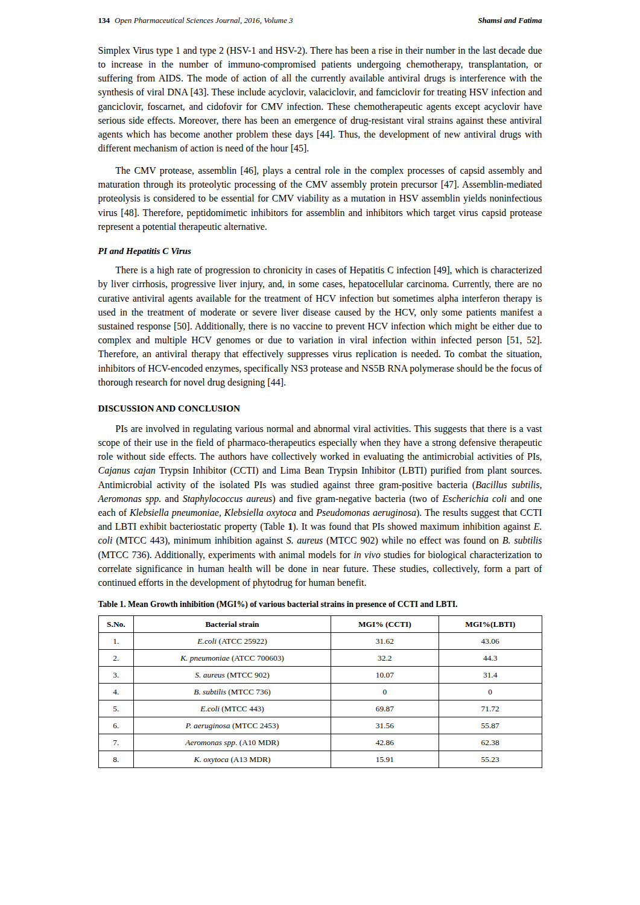134 Open Pharmaceutical Sciences Journal, 2016, Volume 3
Shamsi and Fatima
Simplex Virus type 1 and type 2 (HSV-1 and HSV-2). There has been a rise in their number in the last decade due to increase in the number of immuno-compromised patients undergoing chemotherapy, transplantation, or suffering from AIDS. The mode of action of all the currently available antiviral drugs is interference with the synthesis of viral DNA [43]. These include acyclovir, valaciclovir, and famciclovir for treating HSV infection and ganciclovir, foscarnet, and cidofovir for CMV infection. These chemotherapeutic agents except acyclovir have serious side effects. Moreover, there has been an emergence of drug-resistant viral strains against these antiviral agents which has become another problem these days [44]. Thus, the development of new antiviral drugs with different mechanism of action is need of the hour [45].
The CMV protease, assemblin [46], plays a central role in the complex processes of capsid assembly and maturation through its proteolytic processing of the CMV assembly protein precursor [47]. Assemblin-mediated proteolysis is considered to be essential for CMV viability as a mutation in HSV assemblin yields noninfectious virus [48]. Therefore, peptidomimetic inhibitors for assemblin and inhibitors which target virus capsid protease represent a potential therapeutic alternative.
PI and Hepatitis C Virus
There is a high rate of progression to chronicity in cases of Hepatitis C infection [49], which is characterized by liver cirrhosis, progressive liver injury, and, in some cases, hepatocellular carcinoma. Currently, there are no curative antiviral agents available for the treatment of HCV infection but sometimes alpha interferon therapy is used in the treatment of moderate or severe liver disease caused by the HCV, only some patients manifest a sustained response [50]. Additionally, there is no vaccine to prevent HCV infection which might be either due to complex and multiple HCV genomes or due to variation in viral infection within infected person [51, 52]. Therefore, an antiviral therapy that effectively suppresses virus replication is needed. To combat the situation, inhibitors of HCV-encoded enzymes, specifically NS3 protease and NS5B RNA polymerase should be the focus of thorough research for novel drug designing [44].
Discussion and Conclusion
PIs are involved in regulating various normal and abnormal viral activities. This suggests that there is a vast scope of their use in the field of pharmaco-therapeutics especially when they have a strong defensive therapeutic role without side effects. The authors have collectively worked in evaluating the antimicrobial activities of PIs, Cajanus cajan Trypsin Inhibitor (CCTI) and Lima Bean Trypsin Inhibitor (LBTI) purified from plant sources. Antimicrobial activity of the isolated PIs was studied against three gram-positive bacteria (Bacillus subtilis, Aeromonas spp. and Staphylococcus aureus) and five gram-negative bacteria (two of Escherichia coli and one each of Klebsiella pneumoniae, Klebsiella oxytoca and Pseudomonas aeruginosa). The results suggest that CCTI and LBTI exhibit bacteriostatic property (Table 1). It was found that PIs showed maximum inhibition against E. coli (MTCC 443), minimum inhibition against S. aureus (MTCC 902) while no effect was found on B. subtilis (MTCC 736). Additionally, experiments with animal models for in vivo studies for biological characterization to correlate significance in human health will be done in near future. These studies, collectively, form a part of continued efforts in the development of phytodrug for human benefit.
Table 1. Mean Growth inhibition (MGI%) of various bacterial strains in presence of CCTI and LBTI.
| S.No. | Bacterial strain | MGI% (CCTI) | MGI%(LBTI) |
| --- | --- | --- | --- |
| 1. | E.coli (ATCC 25922) | 31.62 | 43.06 |
| 2. | K. pneumoniae (ATCC 700603) | 32.2 | 44.3 |
| 3. | S. aureus (MTCC 902) | 10.07 | 31.4 |
| 4. | B. subtilis (MTCC 736) | 0 | 0 |
| 5. | E.coli (MTCC 443) | 69.87 | 71.72 |
| 6. | P. aeruginosa (MTCC 2453) | 31.56 | 55.87 |
| 7. | Aeromonas spp . (A10 MDR) | 42.86 | 62.38 |
| 8. | K. oxytoca (A13 MDR) | 15.91 | 55.23 |